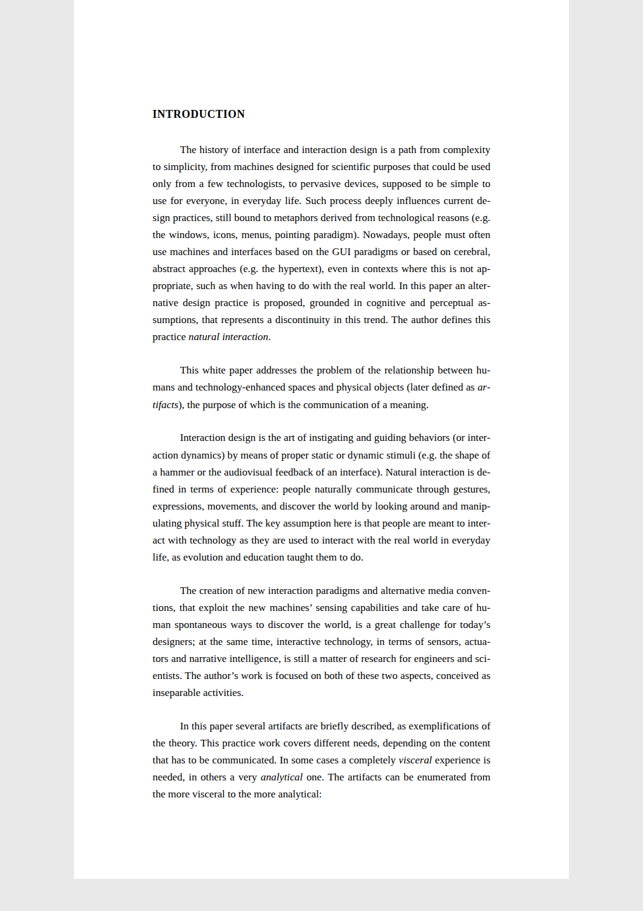Introduction
The history of interface and interaction design is a path from complexity to simplicity, from machines designed for scientific purposes that could be used only from a few technologists, to pervasive devices, supposed to be simple to use for everyone, in everyday life. Such process deeply influences current design practices, still bound to metaphors derived from technological reasons (e.g. the windows, icons, menus, pointing paradigm). Nowadays, people must often use machines and interfaces based on the GUI paradigms or based on cerebral, abstract approaches (e.g. the hypertext), even in contexts where this is not appropriate, such as when having to do with the real world. In this paper an alternative design practice is proposed, grounded in cognitive and perceptual assumptions, that represents a discontinuity in this trend. The author defines this practice natural interaction.
This white paper addresses the problem of the relationship between humans and technology-enhanced spaces and physical objects (later defined as artifacts), the purpose of which is the communication of a meaning.
Interaction design is the art of instigating and guiding behaviors (or interaction dynamics) by means of proper static or dynamic stimuli (e.g. the shape of a hammer or the audiovisual feedback of an interface). Natural interaction is defined in terms of experience: people naturally communicate through gestures, expressions, movements, and discover the world by looking around and manipulating physical stuff. The key assumption here is that people are meant to interact with technology as they are used to interact with the real world in everyday life, as evolution and education taught them to do.
The creation of new interaction paradigms and alternative media conventions, that exploit the new machines’ sensing capabilities and take care of human spontaneous ways to discover the world, is a great challenge for today’s designers; at the same time, interactive technology, in terms of sensors, actuators and narrative intelligence, is still a matter of research for engineers and scientists. The author’s work is focused on both of these two aspects, conceived as inseparable activities.
In this paper several artifacts are briefly described, as exemplifications of the theory. This practice work covers different needs, depending on the content that has to be communicated. In some cases a completely visceral experience is needed, in others a very analytical one. The artifacts can be enumerated from the more visceral to the more analytical: